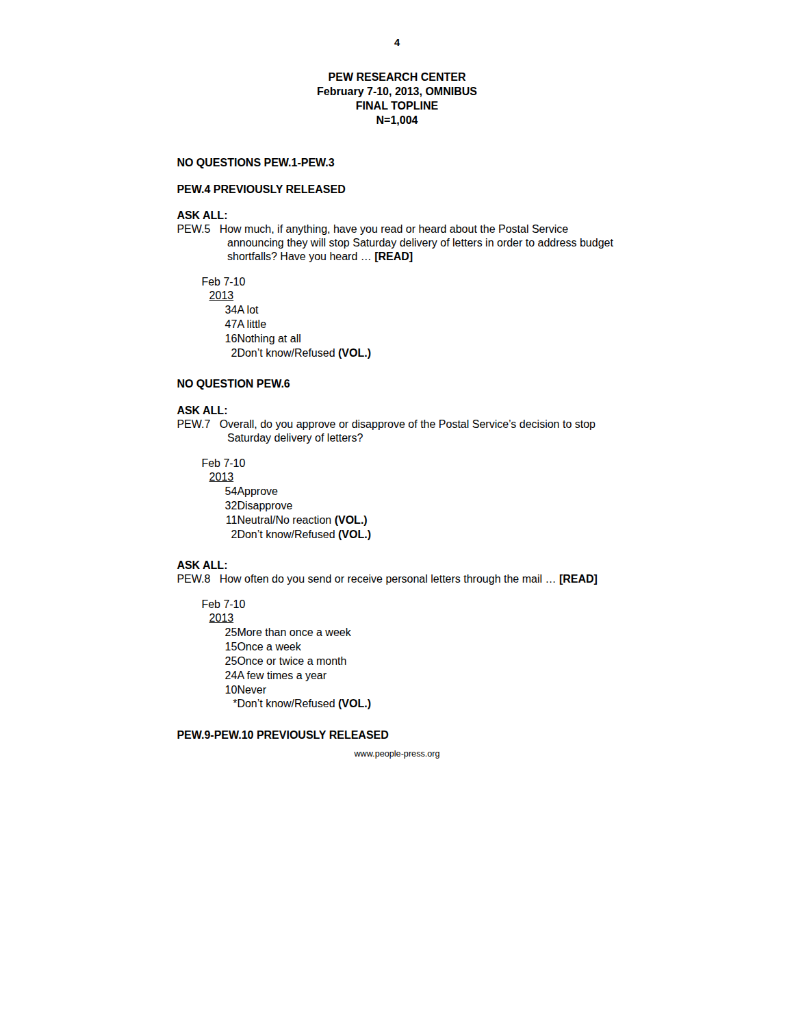4
PEW RESEARCH CENTER
February 7-10, 2013, OMNIBUS
FINAL TOPLINE
N=1,004
NO QUESTIONS PEW.1-PEW.3
PEW.4 PREVIOUSLY RELEASED
ASK ALL:
PEW.5 How much, if anything, have you read or heard about the Postal Service announcing they will stop Saturday delivery of letters in order to address budget shortfalls? Have you heard … [READ]
Feb 7-10
2013
| 34 | A lot |
| 47 | A little |
| 16 | Nothing at all |
| 2 | Don’t know/Refused (VOL.) |
NO QUESTION PEW.6
ASK ALL:
PEW.7 Overall, do you approve or disapprove of the Postal Service’s decision to stop Saturday delivery of letters?
Feb 7-10
2013
| 54 | Approve |
| 32 | Disapprove |
| 11 | Neutral/No reaction (VOL.) |
| 2 | Don’t know/Refused (VOL.) |
ASK ALL:
PEW.8 How often do you send or receive personal letters through the mail … [READ]
Feb 7-10
2013
| 25 | More than once a week |
| 15 | Once a week |
| 25 | Once or twice a month |
| 24 | A few times a year |
| 10 | Never |
| * | Don’t know/Refused (VOL.) |
PEW.9-PEW.10 PREVIOUSLY RELEASED
www.people-press.org